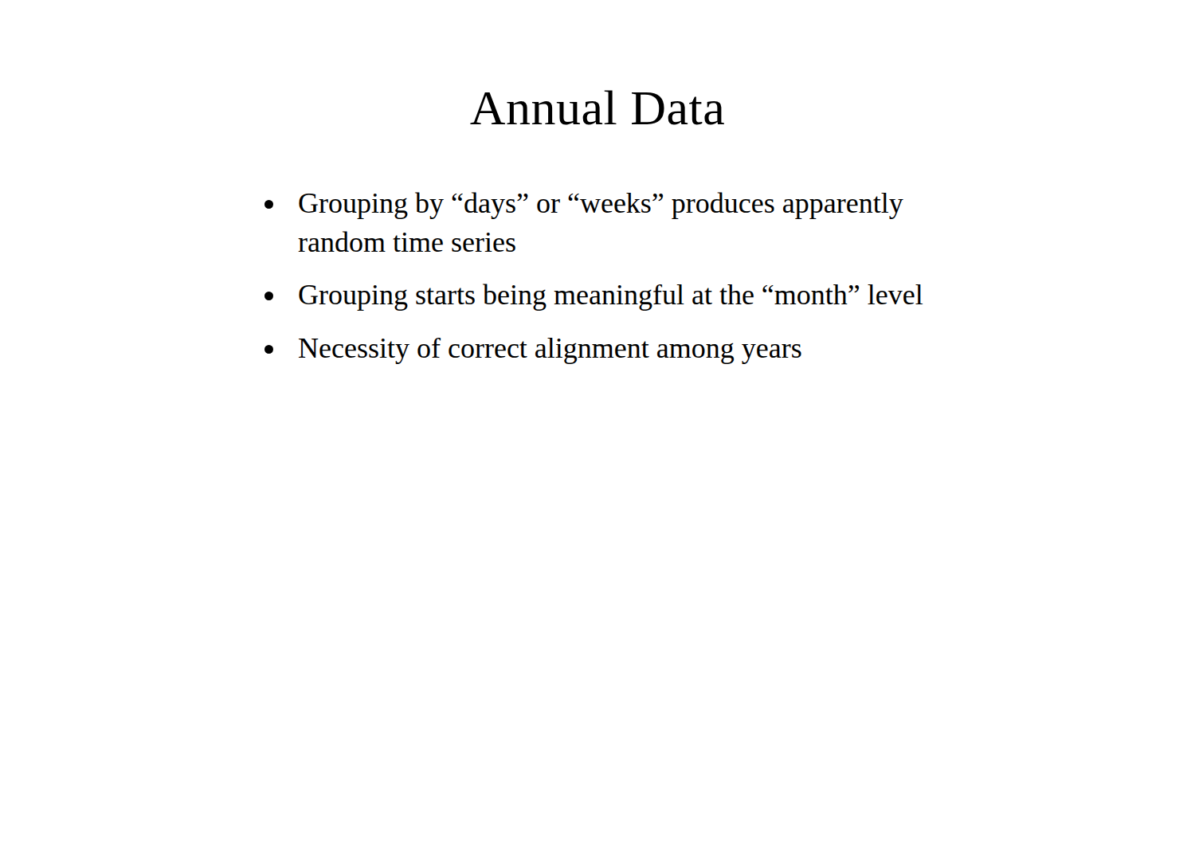Annual Data
Grouping by “days” or “weeks” produces apparently random time series
Grouping starts being meaningful at the “month” level
Necessity of correct alignment among years